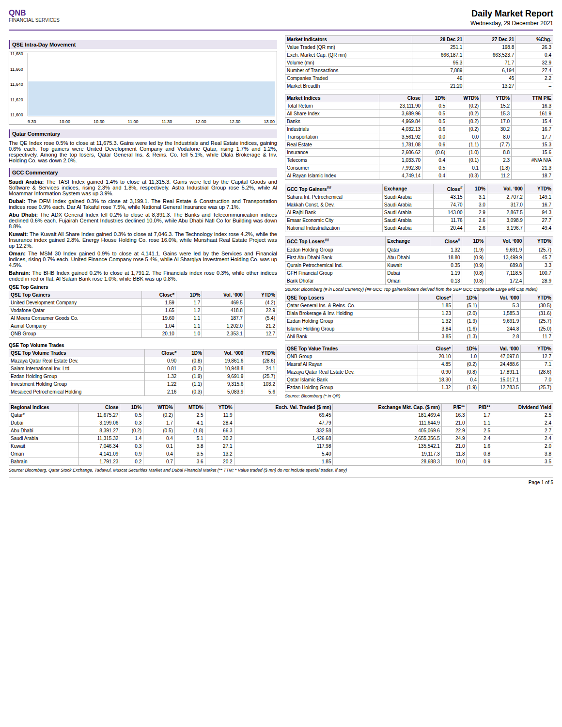QNBFINANCIAL SERVICES
Daily Market Report
Wednesday, 29 December 2021
QSE Intra-Day Movement
11,68011,66011,64011,62011,600
9:3010:0010:3011:0011:3012:0012:3013:00
Qatar Commentary
The QE Index rose 0.5% to close at 11,675.3. Gains were led by the Industrials and Real Estate indices, gaining 0.6% each. Top gainers were United Development Company and Vodafone Qatar, rising 1.7% and 1.2%, respectively. Among the top losers, Qatar General Ins. & Reins. Co. fell 5.1%, while Dlala Brokerage & Inv. Holding Co. was down 2.0%.
GCC Commentary
Saudi Arabia: The TASI Index gained 1.4% to close at 11,315.3. Gains were led by the Capital Goods and Software & Services indices, rising 2.3% and 1.8%, respectively. Astra Industrial Group rose 5.2%, while Al Moammar Information System was up 3.9%.
Dubai: The DFM Index gained 0.3% to close at 3,199.1. The Real Estate & Construction and Transportation indices rose 0.9% each. Dar Al Takaful rose 7.5%, while National General Insurance was up 7.1%.
Abu Dhabi: The ADX General Index fell 0.2% to close at 8,391.3. The Banks and Telecommunication indices declined 0.6% each. Fujairah Cement Industries declined 10.0%, while Abu Dhabi Natl Co for Building was down 8.8%.
Kuwait: The Kuwait All Share Index gained 0.3% to close at 7,046.3. The Technology index rose 4.2%, while the Insurance index gained 2.8%. Energy House Holding Co. rose 16.0%, while Munshaat Real Estate Project was up 12.2%.
Oman: The MSM 30 Index gained 0.9% to close at 4,141.1. Gains were led by the Services and Financial indices, rising 0.7% each. United Finance Company rose 5.4%, while Al Sharqiya Investment Holding Co. was up 4.5%.
Bahrain: The BHB Index gained 0.2% to close at 1,791.2. The Financials index rose 0.3%, while other indices ended in red or flat. Al Salam Bank rose 1.0%, while BBK was up 0.8%.
QSE Top Gainers
| QSE Top Gainers | Close* | 1D% | Vol. ‘000 | YTD% |
| --- | --- | --- | --- | --- |
| United Development Company | 1.59 | 1.7 | 469.5 | (4.2) |
| Vodafone Qatar | 1.65 | 1.2 | 418.8 | 22.9 |
| Al Meera Consumer Goods Co. | 19.60 | 1.1 | 187.7 | (5.4) |
| Aamal Company | 1.04 | 1.1 | 1,202.0 | 21.2 |
| QNB Group | 20.10 | 1.0 | 2,353.1 | 12.7 |
QSE Top Volume Trades
| QSE Top Volume Trades | Close* | 1D% | Vol. ‘000 | YTD% |
| --- | --- | --- | --- | --- |
| Mazaya Qatar Real Estate Dev. | 0.90 | (0.8) | 19,861.6 | (28.6) |
| Salam International Inv. Ltd. | 0.81 | (0.2) | 10,948.8 | 24.1 |
| Ezdan Holding Group | 1.32 | (1.9) | 9,691.9 | (25.7) |
| Investment Holding Group | 1.22 | (1.1) | 9,315.6 | 103.2 |
| Mesaieed Petrochemical Holding | 2.16 | (0.3) | 5,083.9 | 5.6 |
| Market Indicators | 28 Dec 21 | 27 Dec 21 | %Chg. |
| --- | --- | --- | --- |
| Value Traded (QR mn) | 251.1 | 198.8 | 26.3 |
| Exch. Market Cap. (QR mn) | 666,187.1 | 663,523.7 | 0.4 |
| Volume (mn) | 95.3 | 71.7 | 32.9 |
| Number of Transactions | 7,889 | 6,194 | 27.4 |
| Companies Traded | 46 | 45 | 2.2 |
| Market Breadth | 21:20 | 13:27 | – |
| Market Indices | Close | 1D% | WTD% | YTD% | TTM P/E |
| --- | --- | --- | --- | --- | --- |
| Total Return | 23,111.90 | 0.5 | (0.2) | 15.2 | 16.3 |
| All Share Index | 3,689.96 | 0.5 | (0.2) | 15.3 | 161.9 |
| Banks | 4,969.84 | 0.5 | (0.2) | 17.0 | 15.4 |
| Industrials | 4,032.13 | 0.6 | (0.2) | 30.2 | 16.7 |
| Transportation | 3,561.92 | 0.0 | 0.0 | 8.0 | 17.7 |
| Real Estate | 1,781.08 | 0.6 | (1.1) | (7.7) | 15.3 |
| Insurance | 2,606.62 | (0.6) | (1.0) | 8.8 | 15.6 |
| Telecoms | 1,033.70 | 0.4 | (0.1) | 2.3 | #N/A N/A |
| Consumer | 7,992.30 | 0.5 | 0.1 | (1.8) | 21.3 |
| Al Rayan Islamic Index | 4,749.14 | 0.4 | (0.3) | 11.2 | 18.7 |
| GCC Top Gainers ## | Exchange | Close # | 1D% | Vol. ‘000 | YTD% |
| --- | --- | --- | --- | --- | --- |
| Sahara Int. Petrochemical | Saudi Arabia | 43.15 | 3.1 | 2,707.2 | 149.1 |
| Makkah Const. & Dev. | Saudi Arabia | 74.70 | 3.0 | 317.0 | 16.7 |
| Al Rajhi Bank | Saudi Arabia | 143.00 | 2.9 | 2,867.5 | 94.3 |
| Emaar Economic City | Saudi Arabia | 11.76 | 2.6 | 3,098.9 | 27.7 |
| National Industrialization | Saudi Arabia | 20.44 | 2.6 | 3,196.7 | 49.4 |
| GCC Top Losers ## | Exchange | Close # | 1D% | Vol. ‘000 | YTD% |
| --- | --- | --- | --- | --- | --- |
| Ezdan Holding Group | Qatar | 1.32 | (1.9) | 9,691.9 | (25.7) |
| First Abu Dhabi Bank | Abu Dhabi | 18.80 | (0.9) | 13,499.9 | 45.7 |
| Qurain Petrochemical Ind. | Kuwait | 0.35 | (0.9) | 689.8 | 3.3 |
| GFH Financial Group | Dubai | 1.19 | (0.8) | 7,118.5 | 100.7 |
| Bank Dhofar | Oman | 0.13 | (0.8) | 172.4 | 28.9 |
Source: Bloomberg (# in Local Currency) (## GCC Top gainers/losers derived from the S&P GCC Composite Large Mid Cap Index)
| QSE Top Losers | Close* | 1D% | Vol. ‘000 | YTD% |
| --- | --- | --- | --- | --- |
| Qatar General Ins. & Reins. Co. | 1.85 | (5.1) | 5.3 | (30.5) |
| Dlala Brokerage & Inv. Holding | 1.23 | (2.0) | 1,585.3 | (31.6) |
| Ezdan Holding Group | 1.32 | (1.9) | 9,691.9 | (25.7) |
| Islamic Holding Group | 3.84 | (1.6) | 244.8 | (25.0) |
| Ahli Bank | 3.85 | (1.3) | 2.8 | 11.7 |
| QSE Top Value Trades | Close* | 1D% | Val. ‘000 | YTD% |
| --- | --- | --- | --- | --- |
| QNB Group | 20.10 | 1.0 | 47,097.8 | 12.7 |
| Masraf Al Rayan | 4.85 | (0.2) | 24,488.6 | 7.1 |
| Mazaya Qatar Real Estate Dev. | 0.90 | (0.8) | 17,891.1 | (28.6) |
| Qatar Islamic Bank | 18.30 | 0.4 | 15,017.1 | 7.0 |
| Ezdan Holding Group | 1.32 | (1.9) | 12,783.5 | (25.7) |
Source: Bloomberg (* in QR)
| Regional Indices | Close | 1D% | WTD% | MTD% | YTD% | Exch. Val. Traded ($ mn) | Exchange Mkt. Cap. ($ mn) | P/E** | P/B** | Dividend Yield |
| --- | --- | --- | --- | --- | --- | --- | --- | --- | --- | --- |
| Qatar* | 11,675.27 | 0.5 | (0.2) | 2.5 | 11.9 | 69.45 | 181,469.4 | 16.3 | 1.7 | 2.5 |
| Dubai | 3,199.06 | 0.3 | 1.7 | 4.1 | 28.4 | 47.79 | 111,644.9 | 21.0 | 1.1 | 2.4 |
| Abu Dhabi | 8,391.27 | (0.2) | (0.5) | (1.8) | 66.3 | 332.58 | 405,069.6 | 22.9 | 2.5 | 2.7 |
| Saudi Arabia | 11,315.32 | 1.4 | 0.4 | 5.1 | 30.2 | 1,426.68 | 2,655,356.5 | 24.9 | 2.4 | 2.4 |
| Kuwait | 7,046.34 | 0.3 | 0.1 | 3.8 | 27.1 | 117.98 | 135,542.1 | 21.0 | 1.6 | 2.0 |
| Oman | 4,141.09 | 0.9 | 0.4 | 3.5 | 13.2 | 5.40 | 19,117.3 | 11.8 | 0.8 | 3.8 |
| Bahrain | 1,791.23 | 0.2 | 0.7 | 3.6 | 20.2 | 1.85 | 28,688.3 | 10.0 | 0.9 | 3.5 |
Source: Bloomberg, Qatar Stock Exchange, Tadawul, Muscat Securities Market and Dubai Financial Market (** TTM; * Value traded ($ mn) do not include special trades, if any)
Page 1 of 5